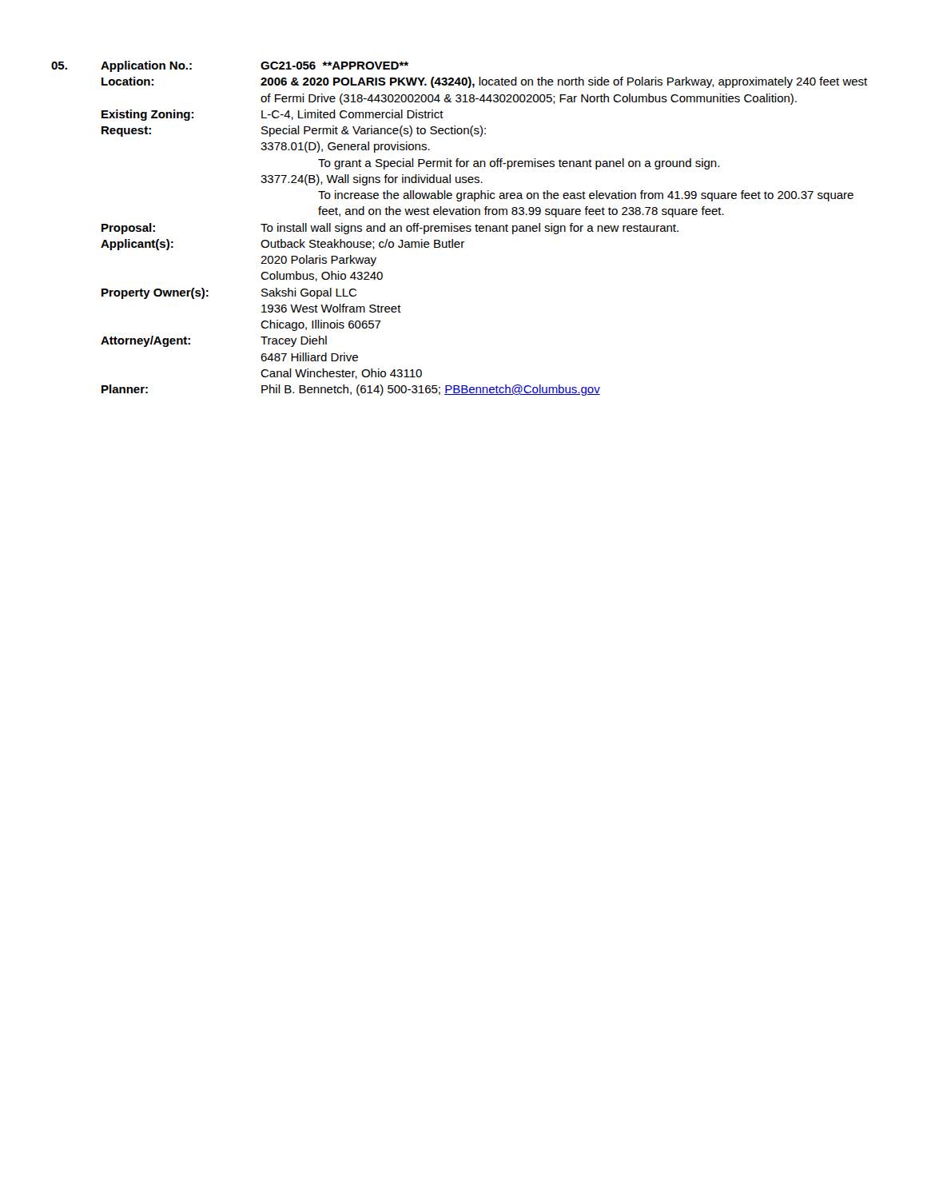| 05. | Application No.: | GC21-056 **APPROVED** |
| | Location: | 2006 & 2020 POLARIS PKWY. (43240), located on the north side of Polaris Parkway, approximately 240 feet west of Fermi Drive (318-44302002004 & 318-44302002005; Far North Columbus Communities Coalition). |
| | Existing Zoning: | L-C-4, Limited Commercial District |
| | Request: | Special Permit & Variance(s) to Section(s): 3378.01(D), General provisions. To grant a Special Permit for an off-premises tenant panel on a ground sign. 3377.24(B), Wall signs for individual uses. To increase the allowable graphic area on the east elevation from 41.99 square feet to 200.37 square feet, and on the west elevation from 83.99 square feet to 238.78 square feet. |
| | Proposal: | To install wall signs and an off-premises tenant panel sign for a new restaurant. |
| | Applicant(s): | Outback Steakhouse; c/o Jamie Butler 2020 Polaris Parkway Columbus, Ohio 43240 |
| | Property Owner(s): | Sakshi Gopal LLC 1936 West Wolfram Street Chicago, Illinois 60657 |
| | Attorney/Agent: | Tracey Diehl 6487 Hilliard Drive Canal Winchester, Ohio 43110 |
| | Planner: | Phil B. Bennetch, (614) 500-3165; PBBennetch@Columbus.gov |